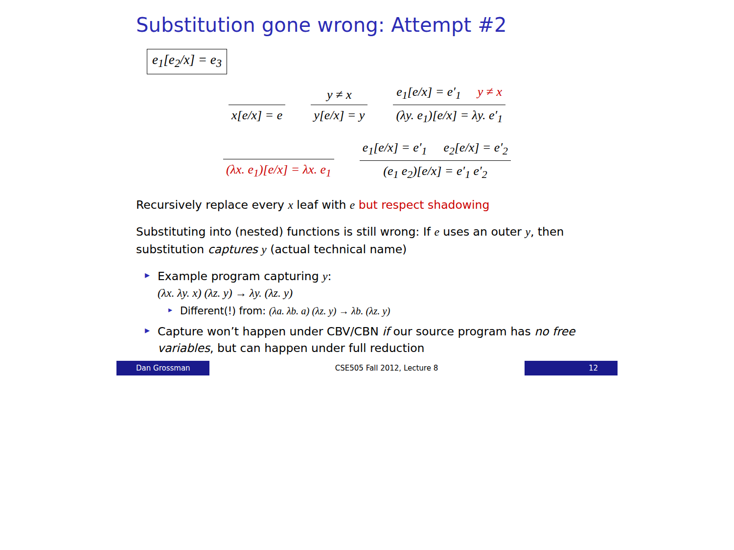Substitution gone wrong: Attempt #2
e1[e2/x] = e3
| x[e/x] = e | y ≠ x y[e/x] = y | e 1 [e/x] = e′ 1 y ≠ x (λy. e 1 )[e/x] = λy. e′ 1 |
| (λx. e 1 )[e/x] = λx. e 1 | e 1 [e/x] = e′ 1 e 2 [e/x] = e′ 2 (e 1 e 2 )[e/x] = e′ 1 e′ 2 |
Recursively replace every x leaf with e but respect shadowing
Substituting into (nested) functions is still wrong: If e uses an outer y, then substitution captures y (actual technical name)
Example program capturing y:
(λx. λy. x) (λz. y) → λy. (λz. y)
Different(!) from: (λa. λb. a) (λz. y) → λb. (λz. y)
Capture won’t happen under CBV/CBN if our source program has no free variables, but can happen under full reduction
Dan Grossman
CSE505 Fall 2012, Lecture 8
12